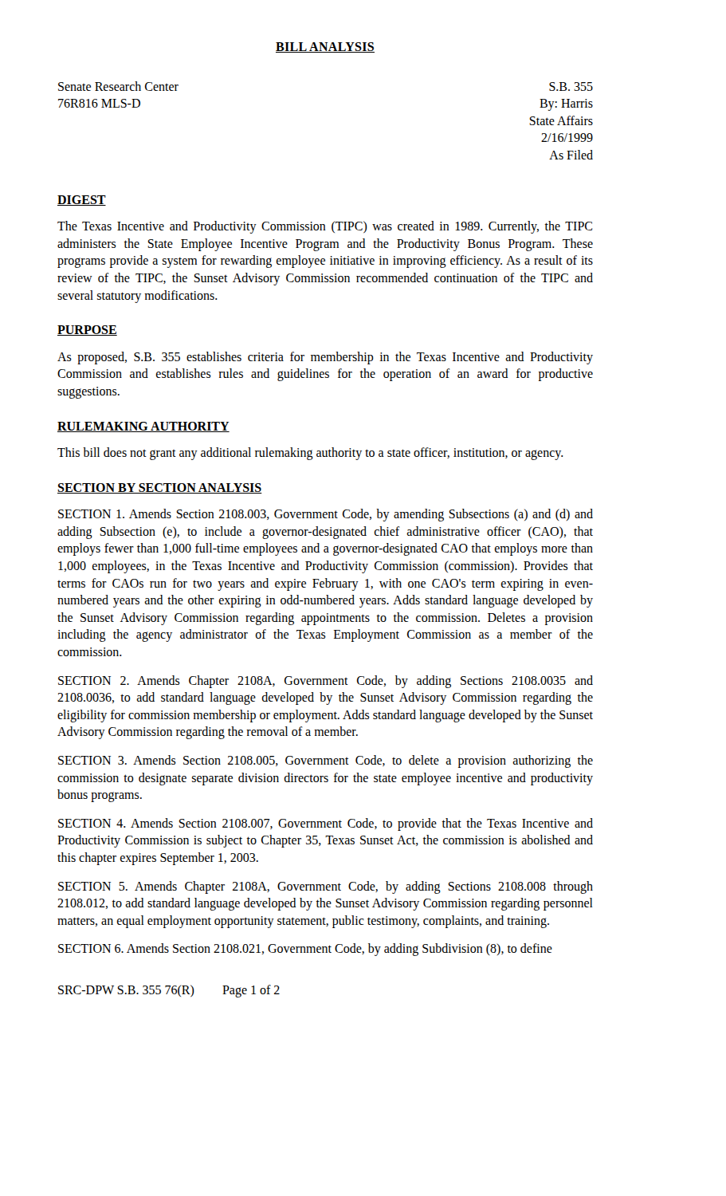BILL ANALYSIS
| Senate Research Center 76R816 MLS-D | S.B. 355 By: Harris State Affairs 2/16/1999 As Filed |
DIGEST
The Texas Incentive and Productivity Commission (TIPC) was created in 1989. Currently, the TIPC administers the State Employee Incentive Program and the Productivity Bonus Program. These programs provide a system for rewarding employee initiative in improving efficiency. As a result of its review of the TIPC, the Sunset Advisory Commission recommended continuation of the TIPC and several statutory modifications.
PURPOSE
As proposed, S.B. 355 establishes criteria for membership in the Texas Incentive and Productivity Commission and establishes rules and guidelines for the operation of an award for productive suggestions.
RULEMAKING AUTHORITY
This bill does not grant any additional rulemaking authority to a state officer, institution, or agency.
SECTION BY SECTION ANALYSIS
SECTION 1. Amends Section 2108.003, Government Code, by amending Subsections (a) and (d) and adding Subsection (e), to include a governor-designated chief administrative officer (CAO), that employs fewer than 1,000 full-time employees and a governor-designated CAO that employs more than 1,000 employees, in the Texas Incentive and Productivity Commission (commission). Provides that terms for CAOs run for two years and expire February 1, with one CAO's term expiring in even-numbered years and the other expiring in odd-numbered years. Adds standard language developed by the Sunset Advisory Commission regarding appointments to the commission. Deletes a provision including the agency administrator of the Texas Employment Commission as a member of the commission.
SECTION 2. Amends Chapter 2108A, Government Code, by adding Sections 2108.0035 and 2108.0036, to add standard language developed by the Sunset Advisory Commission regarding the eligibility for commission membership or employment. Adds standard language developed by the Sunset Advisory Commission regarding the removal of a member.
SECTION 3. Amends Section 2108.005, Government Code, to delete a provision authorizing the commission to designate separate division directors for the state employee incentive and productivity bonus programs.
SECTION 4. Amends Section 2108.007, Government Code, to provide that the Texas Incentive and Productivity Commission is subject to Chapter 35, Texas Sunset Act, the commission is abolished and this chapter expires September 1, 2003.
SECTION 5. Amends Chapter 2108A, Government Code, by adding Sections 2108.008 through 2108.012, to add standard language developed by the Sunset Advisory Commission regarding personnel matters, an equal employment opportunity statement, public testimony, complaints, and training.
SECTION 6. Amends Section 2108.021, Government Code, by adding Subdivision (8), to define
SRC-DPW S.B. 355 76(R) Page 1 of 2